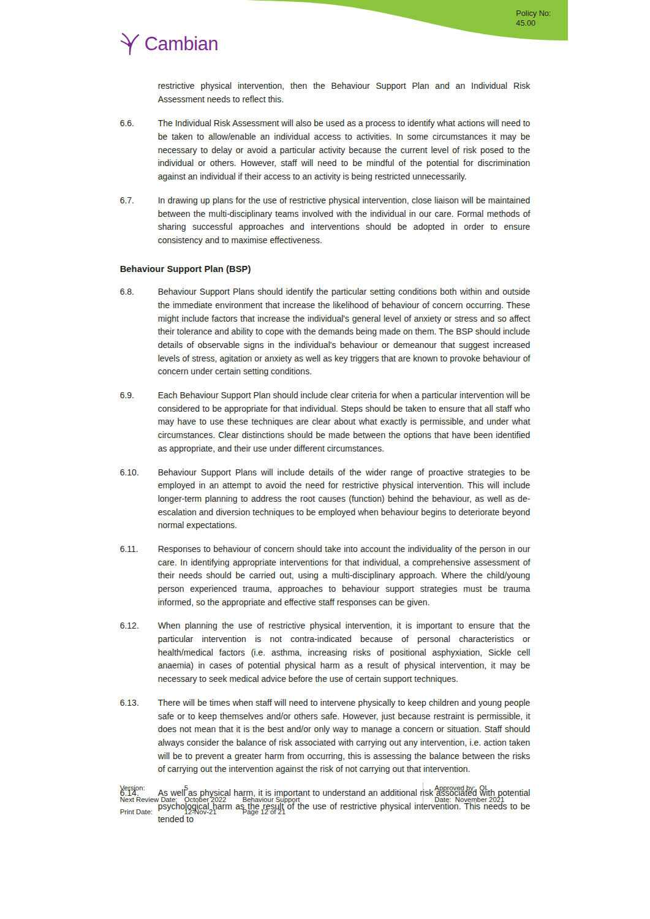Policy No:
45.00
Cambian
restrictive physical intervention, then the Behaviour Support Plan and an Individual Risk Assessment needs to reflect this.
6.6. The Individual Risk Assessment will also be used as a process to identify what actions will need to be taken to allow/enable an individual access to activities. In some circumstances it may be necessary to delay or avoid a particular activity because the current level of risk posed to the individual or others. However, staff will need to be mindful of the potential for discrimination against an individual if their access to an activity is being restricted unnecessarily.
6.7. In drawing up plans for the use of restrictive physical intervention, close liaison will be maintained between the multi-disciplinary teams involved with the individual in our care. Formal methods of sharing successful approaches and interventions should be adopted in order to ensure consistency and to maximise effectiveness.
Behaviour Support Plan (BSP)
6.8. Behaviour Support Plans should identify the particular setting conditions both within and outside the immediate environment that increase the likelihood of behaviour of concern occurring. These might include factors that increase the individual's general level of anxiety or stress and so affect their tolerance and ability to cope with the demands being made on them. The BSP should include details of observable signs in the individual's behaviour or demeanour that suggest increased levels of stress, agitation or anxiety as well as key triggers that are known to provoke behaviour of concern under certain setting conditions.
6.9. Each Behaviour Support Plan should include clear criteria for when a particular intervention will be considered to be appropriate for that individual. Steps should be taken to ensure that all staff who may have to use these techniques are clear about what exactly is permissible, and under what circumstances. Clear distinctions should be made between the options that have been identified as appropriate, and their use under different circumstances.
6.10. Behaviour Support Plans will include details of the wider range of proactive strategies to be employed in an attempt to avoid the need for restrictive physical intervention. This will include longer-term planning to address the root causes (function) behind the behaviour, as well as de-escalation and diversion techniques to be employed when behaviour begins to deteriorate beyond normal expectations.
6.11. Responses to behaviour of concern should take into account the individuality of the person in our care. In identifying appropriate interventions for that individual, a comprehensive assessment of their needs should be carried out, using a multi-disciplinary approach. Where the child/young person experienced trauma, approaches to behaviour support strategies must be trauma informed, so the appropriate and effective staff responses can be given.
6.12. When planning the use of restrictive physical intervention, it is important to ensure that the particular intervention is not contra-indicated because of personal characteristics or health/medical factors (i.e. asthma, increasing risks of positional asphyxiation, Sickle cell anaemia) in cases of potential physical harm as a result of physical intervention, it may be necessary to seek medical advice before the use of certain support techniques.
6.13. There will be times when staff will need to intervene physically to keep children and young people safe or to keep themselves and/or others safe. However, just because restraint is permissible, it does not mean that it is the best and/or only way to manage a concern or situation. Staff should always consider the balance of risk associated with carrying out any intervention, i.e. action taken will be to prevent a greater harm from occurring, this is assessing the balance between the risks of carrying out the intervention against the risk of not carrying out that intervention.
6.14. As well as physical harm, it is important to understand an additional risk associated with potential psychological harm as the result of the use of restrictive physical intervention. This needs to be tended to
Version:
Next Review Date:
Print Date:
5
October 2022
12-Nov-21
Behaviour Support
Page 12 of 21
Approved by: QI
Date: November 2021